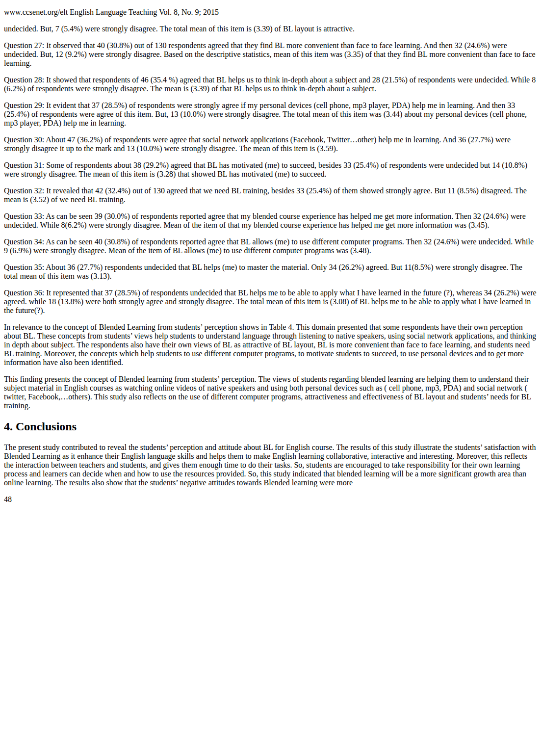www.ccsenet.org/elt English Language Teaching Vol. 8, No. 9; 2015
undecided. But, 7 (5.4%) were strongly disagree. The total mean of this item is (3.39) of BL layout is attractive.
Question 27: It observed that 40 (30.8%) out of 130 respondents agreed that they find BL more convenient than face to face learning. And then 32 (24.6%) were undecided. But, 12 (9.2%) were strongly disagree. Based on the descriptive statistics, mean of this item was (3.35) of that they find BL more convenient than face to face learning.
Question 28: It showed that respondents of 46 (35.4 %) agreed that BL helps us to think in-depth about a subject and 28 (21.5%) of respondents were undecided. While 8 (6.2%) of respondents were strongly disagree. The mean is (3.39) of that BL helps us to think in-depth about a subject.
Question 29: It evident that 37 (28.5%) of respondents were strongly agree if my personal devices (cell phone, mp3 player, PDA) help me in learning. And then 33 (25.4%) of respondents were agree of this item. But, 13 (10.0%) were strongly disagree. The total mean of this item was (3.44) about my personal devices (cell phone, mp3 player, PDA) help me in learning.
Question 30: About 47 (36.2%) of respondents were agree that social network applications (Facebook, Twitter…other) help me in learning. And 36 (27.7%) were strongly disagree it up to the mark and 13 (10.0%) were strongly disagree. The mean of this item is (3.59).
Question 31: Some of respondents about 38 (29.2%) agreed that BL has motivated (me) to succeed, besides 33 (25.4%) of respondents were undecided but 14 (10.8%) were strongly disagree. The mean of this item is (3.28) that showed BL has motivated (me) to succeed.
Question 32: It revealed that 42 (32.4%) out of 130 agreed that we need BL training, besides 33 (25.4%) of them showed strongly agree. But 11 (8.5%) disagreed. The mean is (3.52) of we need BL training.
Question 33: As can be seen 39 (30.0%) of respondents reported agree that my blended course experience has helped me get more information. Then 32 (24.6%) were undecided. While 8(6.2%) were strongly disagree. Mean of the item of that my blended course experience has helped me get more information was (3.45).
Question 34: As can be seen 40 (30.8%) of respondents reported agree that BL allows (me) to use different computer programs. Then 32 (24.6%) were undecided. While 9 (6.9%) were strongly disagree. Mean of the item of BL allows (me) to use different computer programs was (3.48).
Question 35: About 36 (27.7%) respondents undecided that BL helps (me) to master the material. Only 34 (26.2%) agreed. But 11(8.5%) were strongly disagree. The total mean of this item was (3.13).
Question 36: It represented that 37 (28.5%) of respondents undecided that BL helps me to be able to apply what I have learned in the future (?), whereas 34 (26.2%) were agreed. while 18 (13.8%) were both strongly agree and strongly disagree. The total mean of this item is (3.08) of BL helps me to be able to apply what I have learned in the future(?).
In relevance to the concept of Blended Learning from students’ perception shows in Table 4. This domain presented that some respondents have their own perception about BL. These concepts from students’ views help students to understand language through listening to native speakers, using social network applications, and thinking in depth about subject. The respondents also have their own views of BL as attractive of BL layout, BL is more convenient than face to face learning, and students need BL training. Moreover, the concepts which help students to use different computer programs, to motivate students to succeed, to use personal devices and to get more information have also been identified.
This finding presents the concept of Blended learning from students’ perception. The views of students regarding blended learning are helping them to understand their subject material in English courses as watching online videos of native speakers and using both personal devices such as ( cell phone, mp3, PDA) and social network ( twitter, Facebook,…others). This study also reflects on the use of different computer programs, attractiveness and effectiveness of BL layout and students’ needs for BL training.
4. Conclusions
The present study contributed to reveal the students’ perception and attitude about BL for English course. The results of this study illustrate the students’ satisfaction with Blended Learning as it enhance their English language skills and helps them to make English learning collaborative, interactive and interesting. Moreover, this reflects the interaction between teachers and students, and gives them enough time to do their tasks. So, students are encouraged to take responsibility for their own learning process and learners can decide when and how to use the resources provided. So, this study indicated that blended learning will be a more significant growth area than online learning. The results also show that the students’ negative attitudes towards Blended learning were more
48